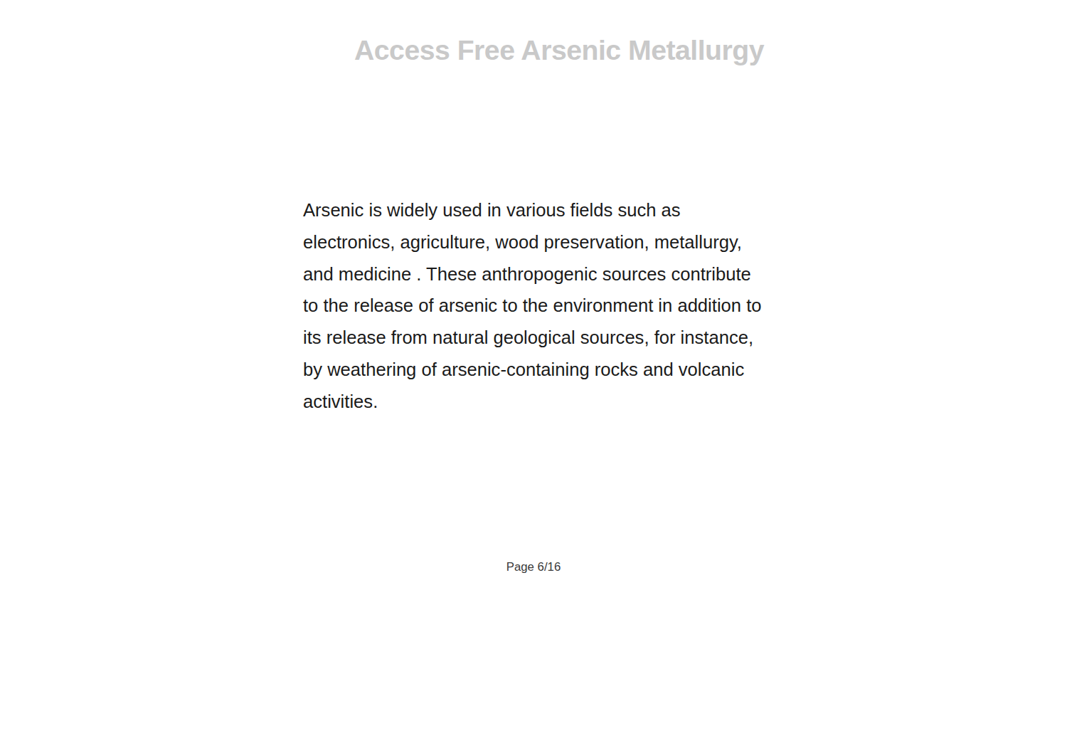Access Free Arsenic Metallurgy
Arsenic is widely used in various fields such as electronics, agriculture, wood preservation, metallurgy, and medicine . These anthropogenic sources contribute to the release of arsenic to the environment in addition to its release from natural geological sources, for instance, by weathering of arsenic-containing rocks and volcanic activities.
Page 6/16